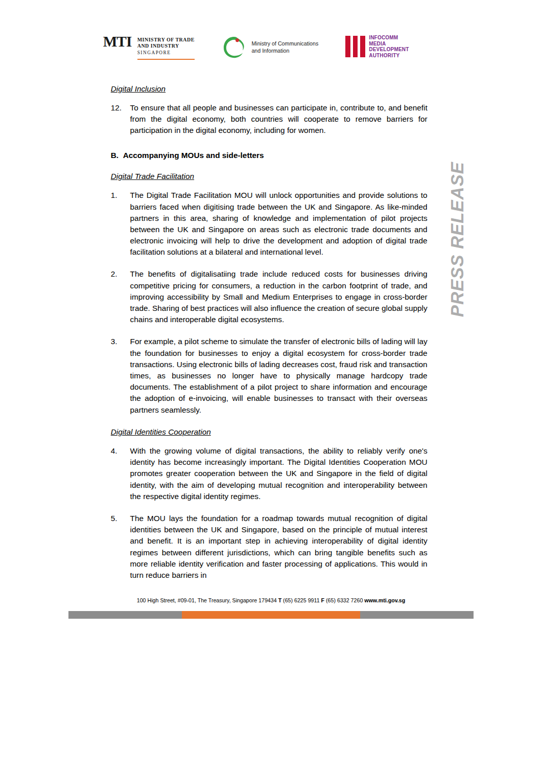PRESS RELEASE
MTI
MINISTRY OF TRADE
AND INDUSTRY
SINGAPORE
Ministry of Communications
and Information
INFOCOMM
MEDIA
DEVELOPMENT
AUTHORITY
Digital Inclusion
To ensure that all people and businesses can participate in, contribute to, and benefit from the digital economy, both countries will cooperate to remove barriers for participation in the digital economy, including for women.
B. Accompanying MOUs and side-letters
Digital Trade Facilitation
The Digital Trade Facilitation MOU will unlock opportunities and provide solutions to barriers faced when digitising trade between the UK and Singapore. As like-minded partners in this area, sharing of knowledge and implementation of pilot projects between the UK and Singapore on areas such as electronic trade documents and electronic invoicing will help to drive the development and adoption of digital trade facilitation solutions at a bilateral and international level.
The benefits of digitalisatiing trade include reduced costs for businesses driving competitive pricing for consumers, a reduction in the carbon footprint of trade, and improving accessibility by Small and Medium Enterprises to engage in cross-border trade. Sharing of best practices will also influence the creation of secure global supply chains and interoperable digital ecosystems.
For example, a pilot scheme to simulate the transfer of electronic bills of lading will lay the foundation for businesses to enjoy a digital ecosystem for cross-border trade transactions. Using electronic bills of lading decreases cost, fraud risk and transaction times, as businesses no longer have to physically manage hardcopy trade documents. The establishment of a pilot project to share information and encourage the adoption of e-invoicing, will enable businesses to transact with their overseas partners seamlessly.
Digital Identities Cooperation
With the growing volume of digital transactions, the ability to reliably verify one's identity has become increasingly important. The Digital Identities Cooperation MOU promotes greater cooperation between the UK and Singapore in the field of digital identity, with the aim of developing mutual recognition and interoperability between the respective digital identity regimes.
The MOU lays the foundation for a roadmap towards mutual recognition of digital identities between the UK and Singapore, based on the principle of mutual interest and benefit. It is an important step in achieving interoperability of digital identity regimes between different jurisdictions, which can bring tangible benefits such as more reliable identity verification and faster processing of applications. This would in turn reduce barriers in
100 High Street, #09-01, The Treasury, Singapore 179434 T (65) 6225 9911 F (65) 6332 7260 www.mti.gov.sg